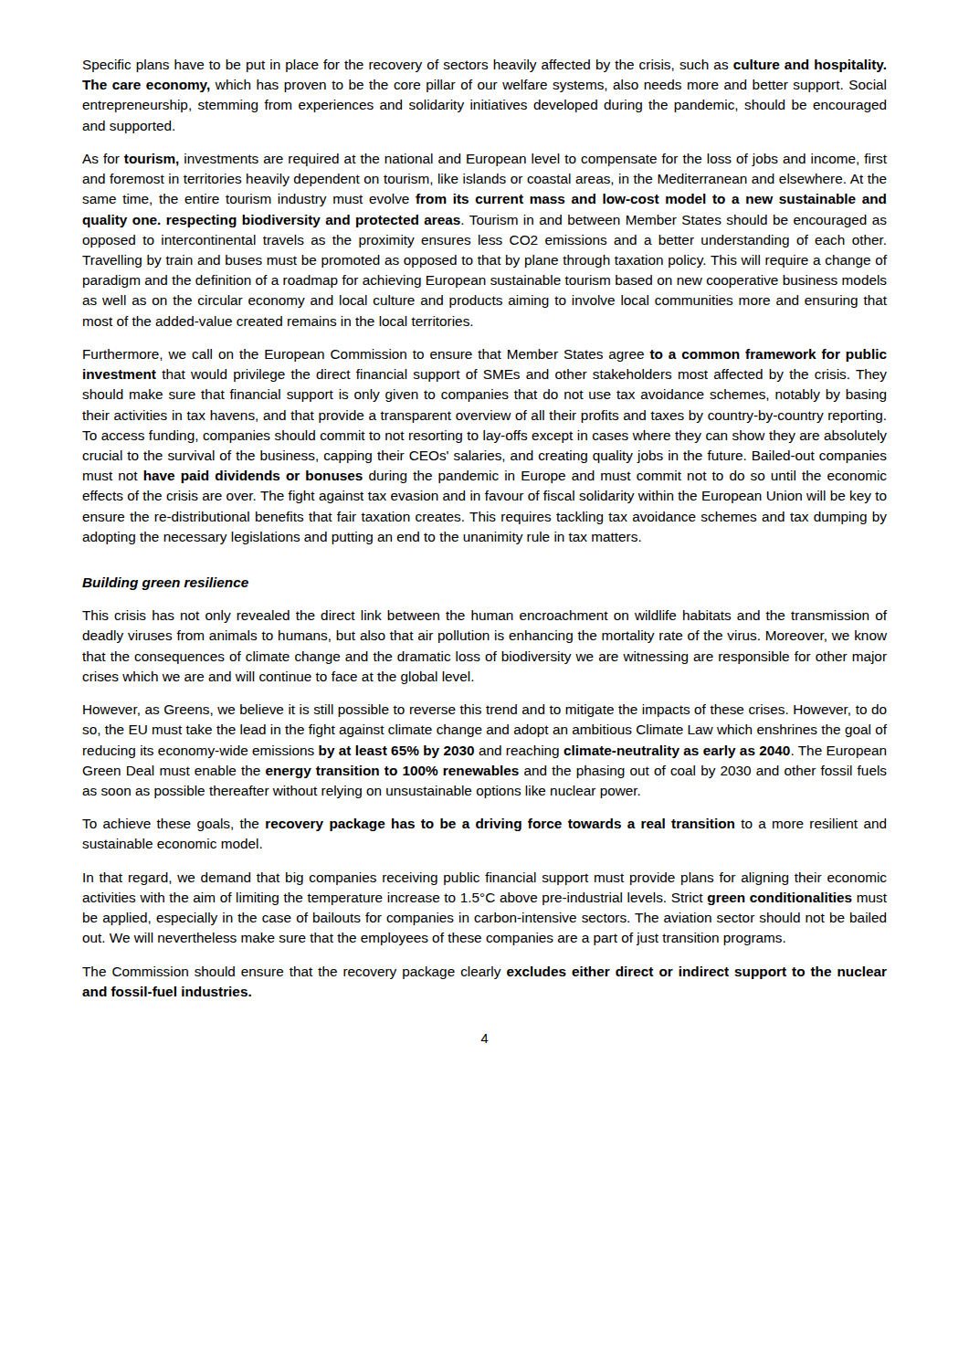Specific plans have to be put in place for the recovery of sectors heavily affected by the crisis, such as culture and hospitality. The care economy, which has proven to be the core pillar of our welfare systems, also needs more and better support. Social entrepreneurship, stemming from experiences and solidarity initiatives developed during the pandemic, should be encouraged and supported.
As for tourism, investments are required at the national and European level to compensate for the loss of jobs and income, first and foremost in territories heavily dependent on tourism, like islands or coastal areas, in the Mediterranean and elsewhere. At the same time, the entire tourism industry must evolve from its current mass and low-cost model to a new sustainable and quality one. respecting biodiversity and protected areas. Tourism in and between Member States should be encouraged as opposed to intercontinental travels as the proximity ensures less CO2 emissions and a better understanding of each other. Travelling by train and buses must be promoted as opposed to that by plane through taxation policy. This will require a change of paradigm and the definition of a roadmap for achieving European sustainable tourism based on new cooperative business models as well as on the circular economy and local culture and products aiming to involve local communities more and ensuring that most of the added-value created remains in the local territories.
Furthermore, we call on the European Commission to ensure that Member States agree to a common framework for public investment that would privilege the direct financial support of SMEs and other stakeholders most affected by the crisis. They should make sure that financial support is only given to companies that do not use tax avoidance schemes, notably by basing their activities in tax havens, and that provide a transparent overview of all their profits and taxes by country-by-country reporting. To access funding, companies should commit to not resorting to lay-offs except in cases where they can show they are absolutely crucial to the survival of the business, capping their CEOs' salaries, and creating quality jobs in the future. Bailed-out companies must not have paid dividends or bonuses during the pandemic in Europe and must commit not to do so until the economic effects of the crisis are over. The fight against tax evasion and in favour of fiscal solidarity within the European Union will be key to ensure the re-distributional benefits that fair taxation creates. This requires tackling tax avoidance schemes and tax dumping by adopting the necessary legislations and putting an end to the unanimity rule in tax matters.
Building green resilience
This crisis has not only revealed the direct link between the human encroachment on wildlife habitats and the transmission of deadly viruses from animals to humans, but also that air pollution is enhancing the mortality rate of the virus. Moreover, we know that the consequences of climate change and the dramatic loss of biodiversity we are witnessing are responsible for other major crises which we are and will continue to face at the global level.
However, as Greens, we believe it is still possible to reverse this trend and to mitigate the impacts of these crises. However, to do so, the EU must take the lead in the fight against climate change and adopt an ambitious Climate Law which enshrines the goal of reducing its economy-wide emissions by at least 65% by 2030 and reaching climate-neutrality as early as 2040. The European Green Deal must enable the energy transition to 100% renewables and the phasing out of coal by 2030 and other fossil fuels as soon as possible thereafter without relying on unsustainable options like nuclear power.
To achieve these goals, the recovery package has to be a driving force towards a real transition to a more resilient and sustainable economic model.
In that regard, we demand that big companies receiving public financial support must provide plans for aligning their economic activities with the aim of limiting the temperature increase to 1.5°C above pre-industrial levels. Strict green conditionalities must be applied, especially in the case of bailouts for companies in carbon-intensive sectors. The aviation sector should not be bailed out. We will nevertheless make sure that the employees of these companies are a part of just transition programs.
The Commission should ensure that the recovery package clearly excludes either direct or indirect support to the nuclear and fossil-fuel industries.
4